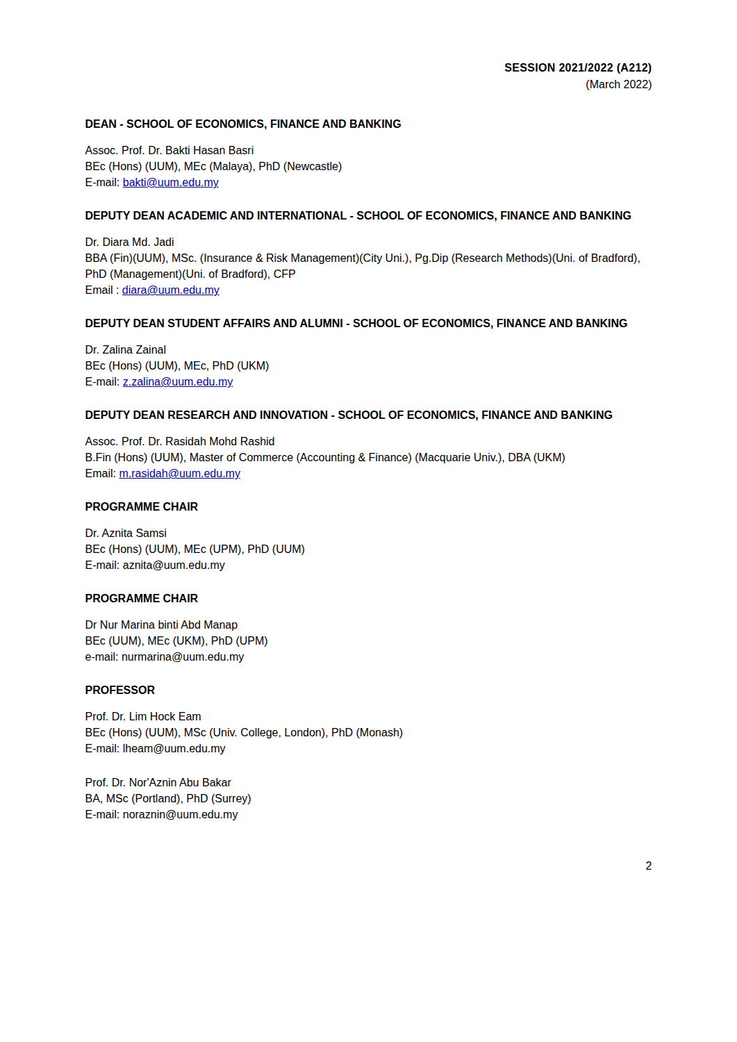SESSION 2021/2022 (A212)
(March 2022)
Dean - School of Economics, Finance and Banking
Assoc. Prof. Dr. Bakti Hasan Basri
BEc (Hons) (UUM), MEc (Malaya), PhD (Newcastle)
E-mail: bakti@uum.edu.my
Deputy Dean Academic and International - School of Economics, Finance and Banking
Dr. Diara Md. Jadi
BBA (Fin)(UUM), MSc. (Insurance & Risk Management)(City Uni.), Pg.Dip (Research Methods)(Uni. of Bradford), PhD (Management)(Uni. of Bradford), CFP
Email : diara@uum.edu.my
Deputy Dean Student Affairs and Alumni - School of Economics, Finance and Banking
Dr. Zalina Zainal
BEc (Hons) (UUM), MEc, PhD (UKM)
E-mail: z.zalina@uum.edu.my
Deputy Dean Research and Innovation - School of Economics, Finance and Banking
Assoc. Prof. Dr. Rasidah Mohd Rashid
B.Fin (Hons) (UUM), Master of Commerce (Accounting & Finance) (Macquarie Univ.), DBA (UKM)
Email: m.rasidah@uum.edu.my
Programme Chair
Dr. Aznita Samsi
BEc (Hons) (UUM), MEc (UPM), PhD (UUM)
E-mail: aznita@uum.edu.my
Programme Chair
Dr Nur Marina binti Abd Manap
BEc (UUM), MEc (UKM), PhD (UPM)
e-mail: nurmarina@uum.edu.my
Professor
Prof. Dr. Lim Hock Eam
BEc (Hons) (UUM), MSc (Univ. College, London), PhD (Monash)
E-mail: lheam@uum.edu.my
Prof. Dr. Nor'Aznin Abu Bakar
BA, MSc (Portland), PhD (Surrey)
E-mail: noraznin@uum.edu.my
2